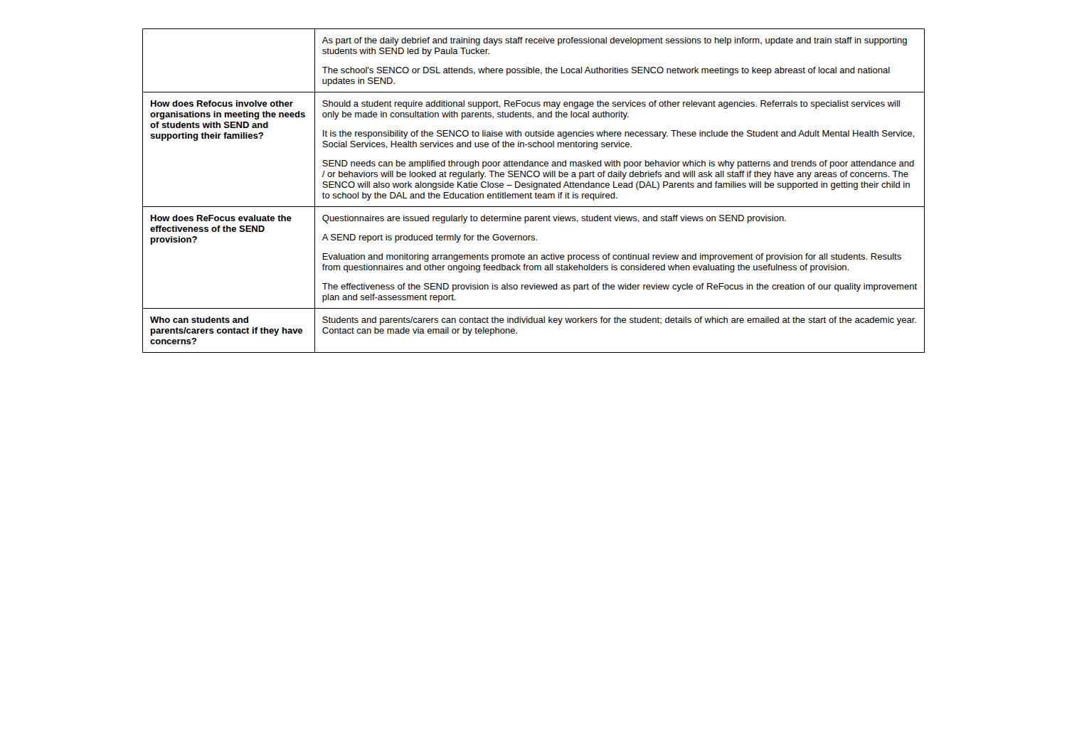| | As part of the daily debrief and training days staff receive professional development sessions to help inform, update and train staff in supporting students with SEND led by Paula Tucker. The school's SENCO or DSL attends, where possible, the Local Authorities SENCO network meetings to keep abreast of local and national updates in SEND. |
| How does Refocus involve other organisations in meeting the needs of students with SEND and supporting their families? | Should a student require additional support, ReFocus may engage the services of other relevant agencies. Referrals to specialist services will only be made in consultation with parents, students, and the local authority. It is the responsibility of the SENCO to liaise with outside agencies where necessary. These include the Student and Adult Mental Health Service, Social Services, Health services and use of the in-school mentoring service. SEND needs can be amplified through poor attendance and masked with poor behavior which is why patterns and trends of poor attendance and / or behaviors will be looked at regularly. The SENCO will be a part of daily debriefs and will ask all staff if they have any areas of concerns. The SENCO will also work alongside Katie Close – Designated Attendance Lead (DAL) Parents and families will be supported in getting their child in to school by the DAL and the Education entitlement team if it is required. |
| How does ReFocus evaluate the effectiveness of the SEND provision? | Questionnaires are issued regularly to determine parent views, student views, and staff views on SEND provision. A SEND report is produced termly for the Governors. Evaluation and monitoring arrangements promote an active process of continual review and improvement of provision for all students. Results from questionnaires and other ongoing feedback from all stakeholders is considered when evaluating the usefulness of provision. The effectiveness of the SEND provision is also reviewed as part of the wider review cycle of ReFocus in the creation of our quality improvement plan and self-assessment report. |
| Who can students and parents/carers contact if they have concerns? | Students and parents/carers can contact the individual key workers for the student; details of which are emailed at the start of the academic year. Contact can be made via email or by telephone. |